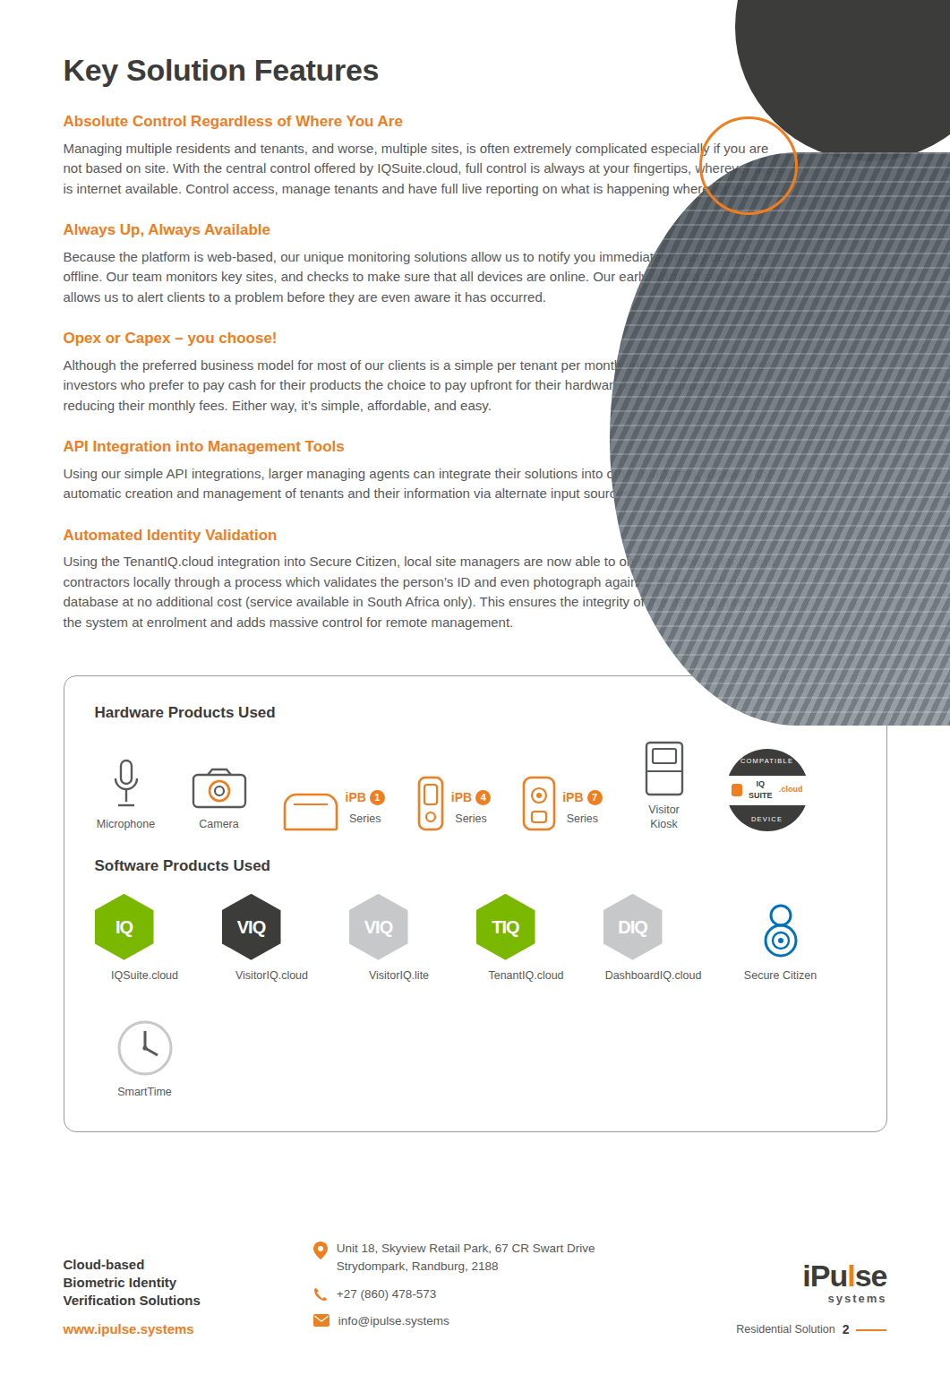Key Solution Features
Absolute Control Regardless of Where You Are
Managing multiple residents and tenants, and worse, multiple sites, is often extremely complicated especially if you are not based on site. With the central control offered by IQSuite.cloud, full control is always at your fingertips, wherever there is internet available. Control access, manage tenants and have full live reporting on what is happening wherever you are.
Always Up, Always Available
Because the platform is web-based, our unique monitoring solutions allow us to notify you immediately if any devices go offline. Our team monitors key sites, and checks to make sure that all devices are online. Our early warning system often allows us to alert clients to a problem before they are even aware it has occurred.
Opex or Capex – you choose!
Although the preferred business model for most of our clients is a simple per tenant per month cost, iPulse allows those investors who prefer to pay cash for their products the choice to pay upfront for their hardware and installation, thus reducing their monthly fees. Either way, it’s simple, affordable, and easy.
API Integration into Management Tools
Using our simple API integrations, larger managing agents can integrate their solutions into other platforms, allowing the automatic creation and management of tenants and their information via alternate input sources.
Automated Identity Validation
Using the TenantIQ.cloud integration into Secure Citizen, local site managers are now able to on-board new tenants and contractors locally through a process which validates the person’s ID and even photograph against the home affairs database at no additional cost (service available in South Africa only). This ensures the integrity of the data captured into the system at enrolment and adds massive control for remote management.
Hardware Products Used
Microphone
Camera
iPB 1
Series
iPB 4
Series
iPB 7
Series
Visitor
Kiosk
Compatible IQ SUITE.cloud Device
Software Products Used
IQ
IQSuite.cloud
VIQ
VisitorIQ.cloud
VIQ
VisitorIQ.lite
TIQ
TenantIQ.cloud
DIQ
DashboardIQ.cloud
Secure Citizen
SmartTime
Cloud-based
Biometric Identity
Verification Solutions
www.ipulse.systems
Unit 18, Skyview Retail Park, 67 CR Swart Drive
Strydompark, Randburg, 2188
+27 (860) 478-573
info@ipulse.systems
iPulsesystems
Residential Solution 2